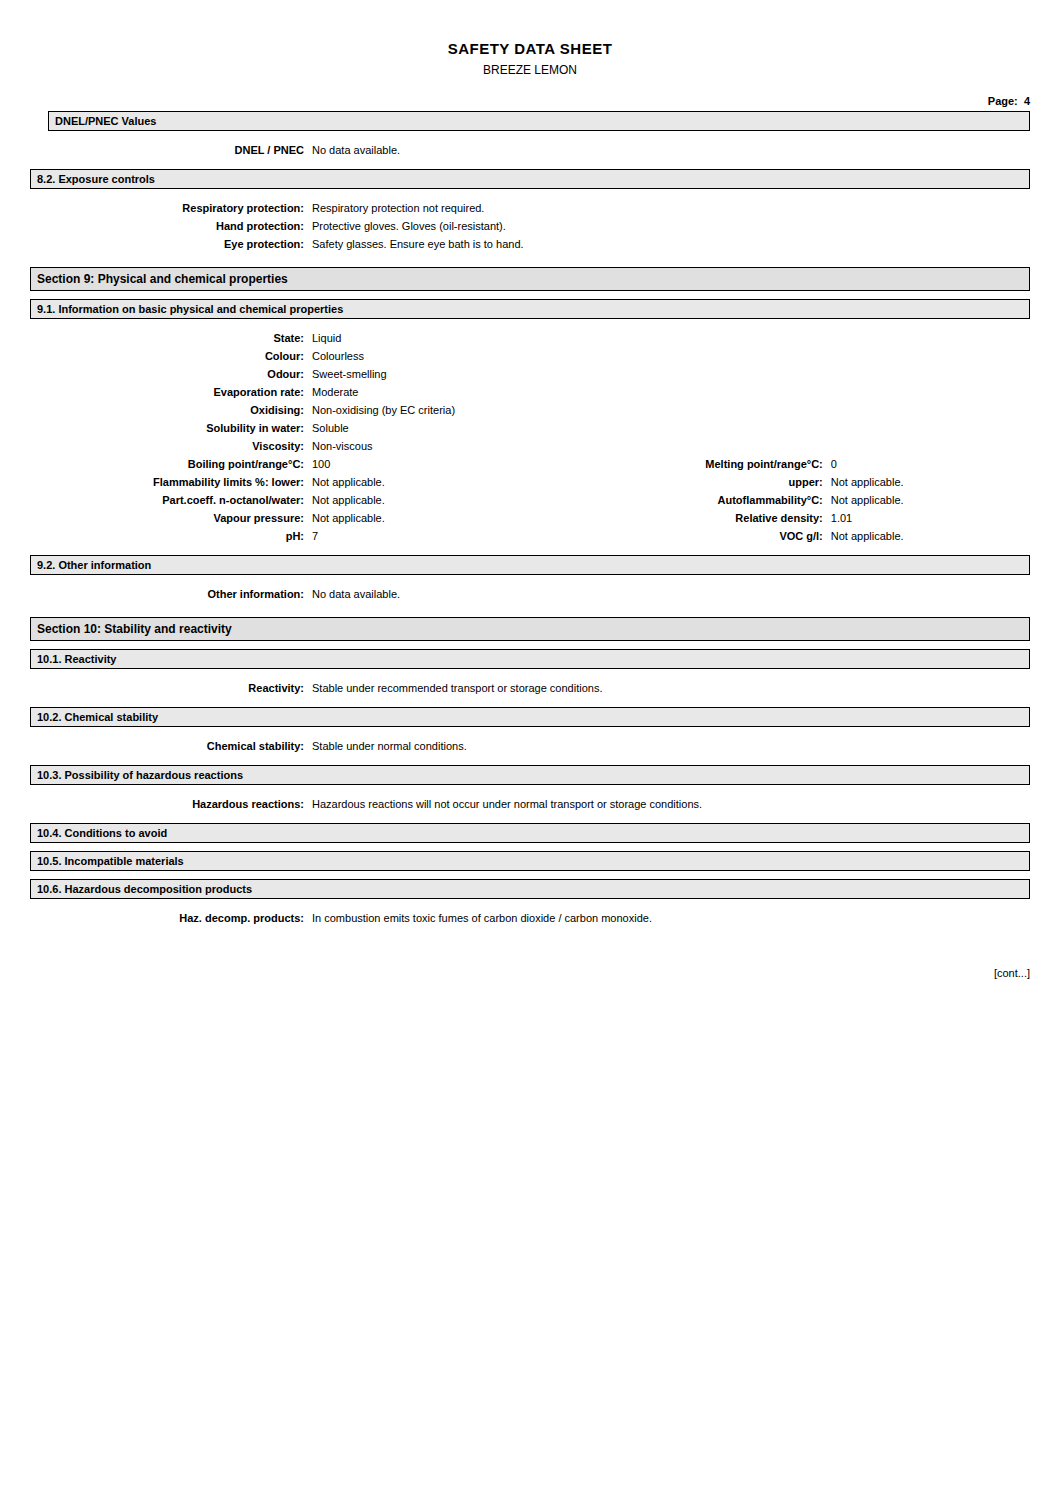SAFETY DATA SHEET
BREEZE LEMON
Page: 4
DNEL/PNEC Values
| DNEL / PNEC | No data available. |
8.2. Exposure controls
| Respiratory protection: | Respiratory protection not required. |
| Hand protection: | Protective gloves. Gloves (oil-resistant). |
| Eye protection: | Safety glasses. Ensure eye bath is to hand. |
Section 9: Physical and chemical properties
9.1. Information on basic physical and chemical properties
| State: | Liquid |
| Colour: | Colourless |
| Odour: | Sweet-smelling |
| Evaporation rate: | Moderate |
| Oxidising: | Non-oxidising (by EC criteria) |
| Solubility in water: | Soluble |
| Viscosity: | Non-viscous |
| Boiling point/range°C: | 100 | Melting point/range°C: | 0 |
| Flammability limits %: lower: | Not applicable. | upper: | Not applicable. |
| Part.coeff. n-octanol/water: | Not applicable. | Autoflammability°C: | Not applicable. |
| Vapour pressure: | Not applicable. | Relative density: | 1.01 |
| pH: | 7 | VOC g/l: | Not applicable. |
9.2. Other information
| Other information: | No data available. |
Section 10: Stability and reactivity
10.1. Reactivity
| Reactivity: | Stable under recommended transport or storage conditions. |
10.2. Chemical stability
| Chemical stability: | Stable under normal conditions. |
10.3. Possibility of hazardous reactions
| Hazardous reactions: | Hazardous reactions will not occur under normal transport or storage conditions. |
10.4. Conditions to avoid
10.5. Incompatible materials
10.6. Hazardous decomposition products
| Haz. decomp. products: | In combustion emits toxic fumes of carbon dioxide / carbon monoxide. |
[cont...]